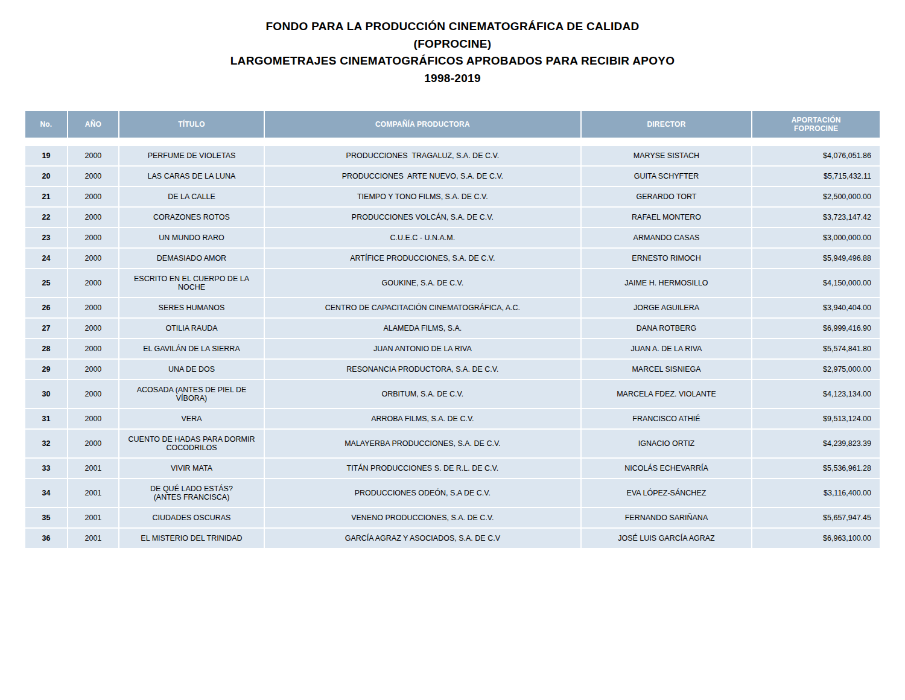FONDO PARA LA PRODUCCIÓN CINEMATOGRÁFICA DE CALIDAD
(FOPROCINE)
LARGOMETRAJES CINEMATOGRÁFICOS APROBADOS PARA RECIBIR APOYO
1998-2019
| No. | AÑO | TÍTULO | COMPAÑÍA PRODUCTORA | DIRECTOR | APORTACIÓN FOPROCINE |
| --- | --- | --- | --- | --- | --- |
| 19 | 2000 | PERFUME DE VIOLETAS | PRODUCCIONES TRAGALUZ, S.A. DE C.V. | MARYSE SISTACH | $4,076,051.86 |
| 20 | 2000 | LAS CARAS DE LA LUNA | PRODUCCIONES ARTE NUEVO, S.A. DE C.V. | GUITA SCHYFTER | $5,715,432.11 |
| 21 | 2000 | DE LA CALLE | TIEMPO Y TONO FILMS, S.A. DE C.V. | GERARDO TORT | $2,500,000.00 |
| 22 | 2000 | CORAZONES ROTOS | PRODUCCIONES VOLCÁN, S.A. DE C.V. | RAFAEL MONTERO | $3,723,147.42 |
| 23 | 2000 | UN MUNDO RARO | C.U.E.C - U.N.A.M. | ARMANDO CASAS | $3,000,000.00 |
| 24 | 2000 | DEMASIADO AMOR | ARTÍFICE PRODUCCIONES, S.A. DE C.V. | ERNESTO RIMOCH | $5,949,496.88 |
| 25 | 2000 | ESCRITO EN EL CUERPO DE LA NOCHE | GOUKINE, S.A. DE C.V. | JAIME H. HERMOSILLO | $4,150,000.00 |
| 26 | 2000 | SERES HUMANOS | CENTRO DE CAPACITACIÓN CINEMATOGRÁFICA, A.C. | JORGE AGUILERA | $3,940,404.00 |
| 27 | 2000 | OTILIA RAUDA | ALAMEDA FILMS, S.A. | DANA ROTBERG | $6,999,416.90 |
| 28 | 2000 | EL GAVILÁN DE LA SIERRA | JUAN ANTONIO DE LA RIVA | JUAN A. DE LA RIVA | $5,574,841.80 |
| 29 | 2000 | UNA DE DOS | RESONANCIA PRODUCTORA, S.A. DE C.V. | MARCEL SISNIEGA | $2,975,000.00 |
| 30 | 2000 | ACOSADA (ANTES DE PIEL DE VÍBORA) | ORBITUM, S.A. DE C.V. | MARCELA FDEZ. VIOLANTE | $4,123,134.00 |
| 31 | 2000 | VERA | ARROBA FILMS, S.A. DE C.V. | FRANCISCO ATHIÉ | $9,513,124.00 |
| 32 | 2000 | CUENTO DE HADAS PARA DORMIR COCODRILOS | MALAYERBA PRODUCCIONES, S.A. DE C.V. | IGNACIO ORTIZ | $4,239,823.39 |
| 33 | 2001 | VIVIR MATA | TITÁN PRODUCCIONES S. DE R.L. DE C.V. | NICOLÁS ECHEVARRÍA | $5,536,961.28 |
| 34 | 2001 | DE QUÉ LADO ESTÁS? (ANTES FRANCISCA) | PRODUCCIONES ODEÓN, S.A DE C.V. | EVA LÓPEZ-SÁNCHEZ | $3,116,400.00 |
| 35 | 2001 | CIUDADES OSCURAS | VENENO PRODUCCIONES, S.A. DE C.V. | FERNANDO SARIÑANA | $5,657,947.45 |
| 36 | 2001 | EL MISTERIO DEL TRINIDAD | GARCÍA AGRAZ Y ASOCIADOS, S.A. DE C.V | JOSÉ LUIS GARCÍA AGRAZ | $6,963,100.00 |